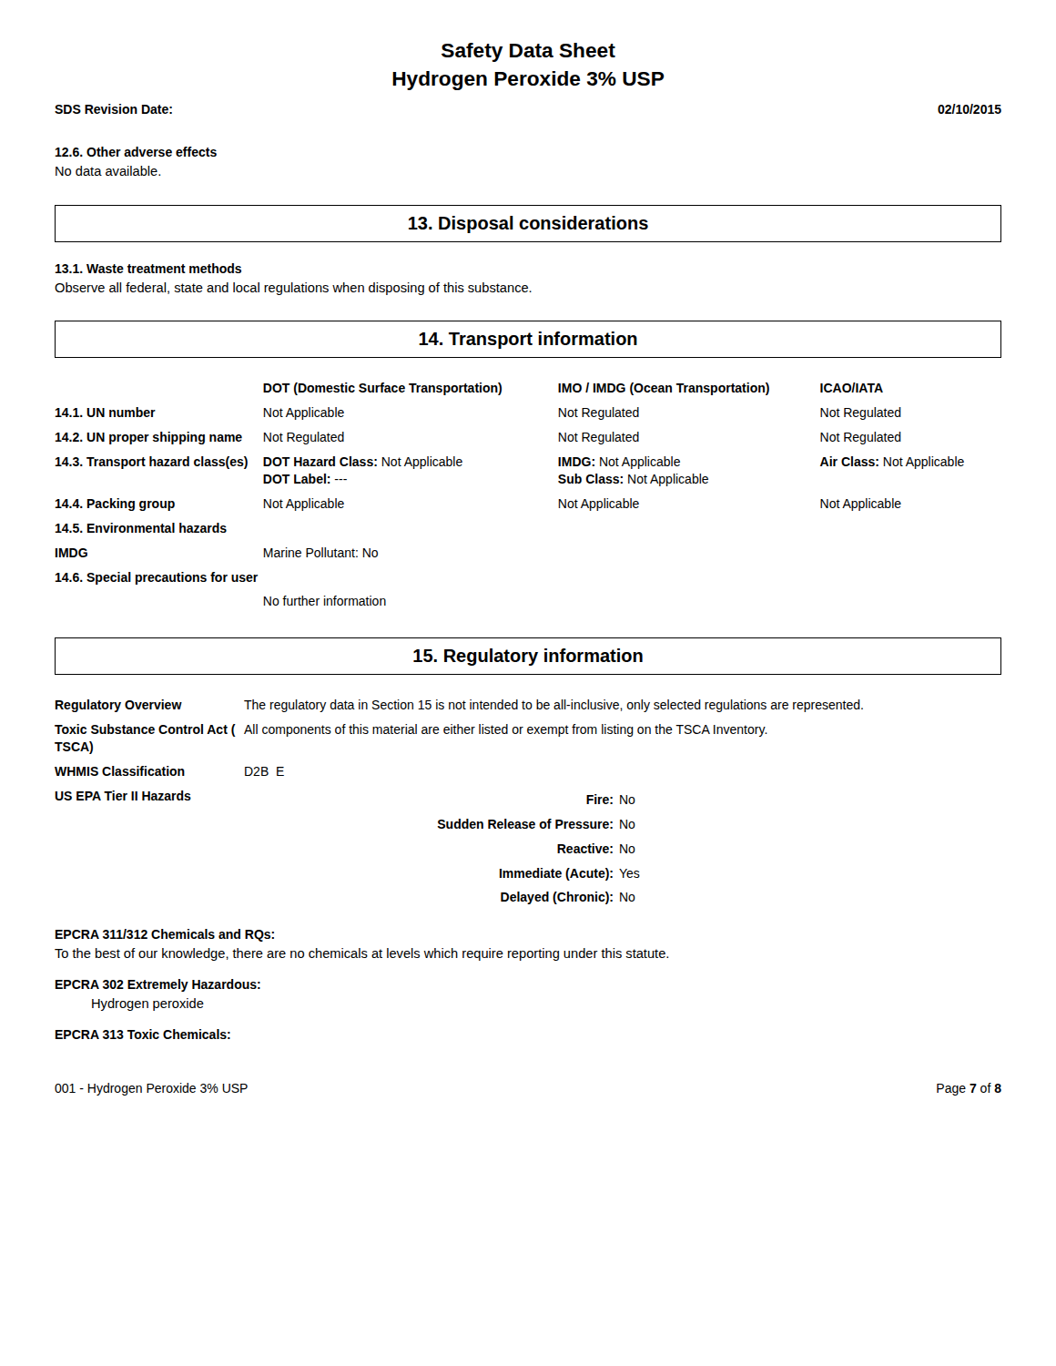Safety Data Sheet
Hydrogen Peroxide 3% USP
SDS Revision Date: 02/10/2015
12.6. Other adverse effects
No data available.
13. Disposal considerations
13.1. Waste treatment methods
Observe all federal, state and local regulations when disposing of this substance.
14. Transport information
| | DOT (Domestic Surface Transportation) | IMO / IMDG (Ocean Transportation) | ICAO/IATA |
| --- | --- | --- | --- |
| 14.1. UN number | Not Applicable | Not Regulated | Not Regulated |
| 14.2. UN proper shipping name | Not Regulated | Not Regulated | Not Regulated |
| 14.3. Transport hazard class(es) | DOT Hazard Class: Not Applicable DOT Label: --- | IMDG: Not Applicable Sub Class: Not Applicable | Air Class: Not Applicable |
| 14.4. Packing group | Not Applicable | Not Applicable | Not Applicable |
| 14.5. Environmental hazards |
| IMDG | Marine Pollutant: No |
| 14.6. Special precautions for user |
| | No further information |
15. Regulatory information
| Regulatory Overview | The regulatory data in Section 15 is not intended to be all-inclusive, only selected regulations are represented. |
| Toxic Substance Control Act ( TSCA) | All components of this material are either listed or exempt from listing on the TSCA Inventory. |
| WHMIS Classification | D2B E |
| US EPA Tier II Hazards | / Fire: / No / / Sudden Release of Pressure: / No / / Reactive: / No / / Immediate (Acute): / Yes / / Delayed (Chronic): / No / |
EPCRA 311/312 Chemicals and RQs:
To the best of our knowledge, there are no chemicals at levels which require reporting under this statute.
EPCRA 302 Extremely Hazardous:
Hydrogen peroxide
EPCRA 313 Toxic Chemicals:
001 - Hydrogen Peroxide 3% USP Page 7 of 8